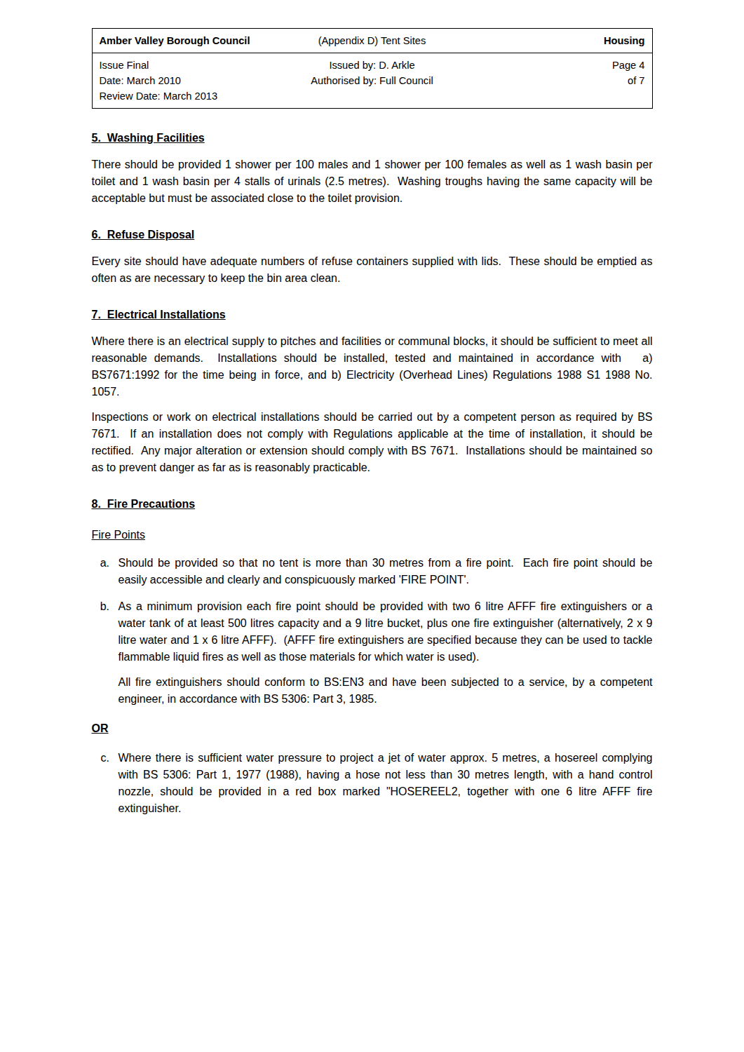| Amber Valley Borough Council | (Appendix D) Tent Sites | Housing |
| Issue Final Date: March 2010 Review Date: March 2013 | Issued by: D. Arkle Authorised by: Full Council | Page 4 of 7 |
5. Washing Facilities
There should be provided 1 shower per 100 males and 1 shower per 100 females as well as 1 wash basin per toilet and 1 wash basin per 4 stalls of urinals (2.5 metres). Washing troughs having the same capacity will be acceptable but must be associated close to the toilet provision.
6. Refuse Disposal
Every site should have adequate numbers of refuse containers supplied with lids. These should be emptied as often as are necessary to keep the bin area clean.
7. Electrical Installations
Where there is an electrical supply to pitches and facilities or communal blocks, it should be sufficient to meet all reasonable demands. Installations should be installed, tested and maintained in accordance with a) BS7671:1992 for the time being in force, and b) Electricity (Overhead Lines) Regulations 1988 S1 1988 No. 1057.
Inspections or work on electrical installations should be carried out by a competent person as required by BS 7671. If an installation does not comply with Regulations applicable at the time of installation, it should be rectified. Any major alteration or extension should comply with BS 7671. Installations should be maintained so as to prevent danger as far as is reasonably practicable.
8. Fire Precautions
Fire Points
Should be provided so that no tent is more than 30 metres from a fire point. Each fire point should be easily accessible and clearly and conspicuously marked 'FIRE POINT'.
As a minimum provision each fire point should be provided with two 6 litre AFFF fire extinguishers or a water tank of at least 500 litres capacity and a 9 litre bucket, plus one fire extinguisher (alternatively, 2 x 9 litre water and 1 x 6 litre AFFF). (AFFF fire extinguishers are specified because they can be used to tackle flammable liquid fires as well as those materials for which water is used).
All fire extinguishers should conform to BS:EN3 and have been subjected to a service, by a competent engineer, in accordance with BS 5306: Part 3, 1985.
OR
Where there is sufficient water pressure to project a jet of water approx. 5 metres, a hosereel complying with BS 5306: Part 1, 1977 (1988), having a hose not less than 30 metres length, with a hand control nozzle, should be provided in a red box marked "HOSEREEL2, together with one 6 litre AFFF fire extinguisher.